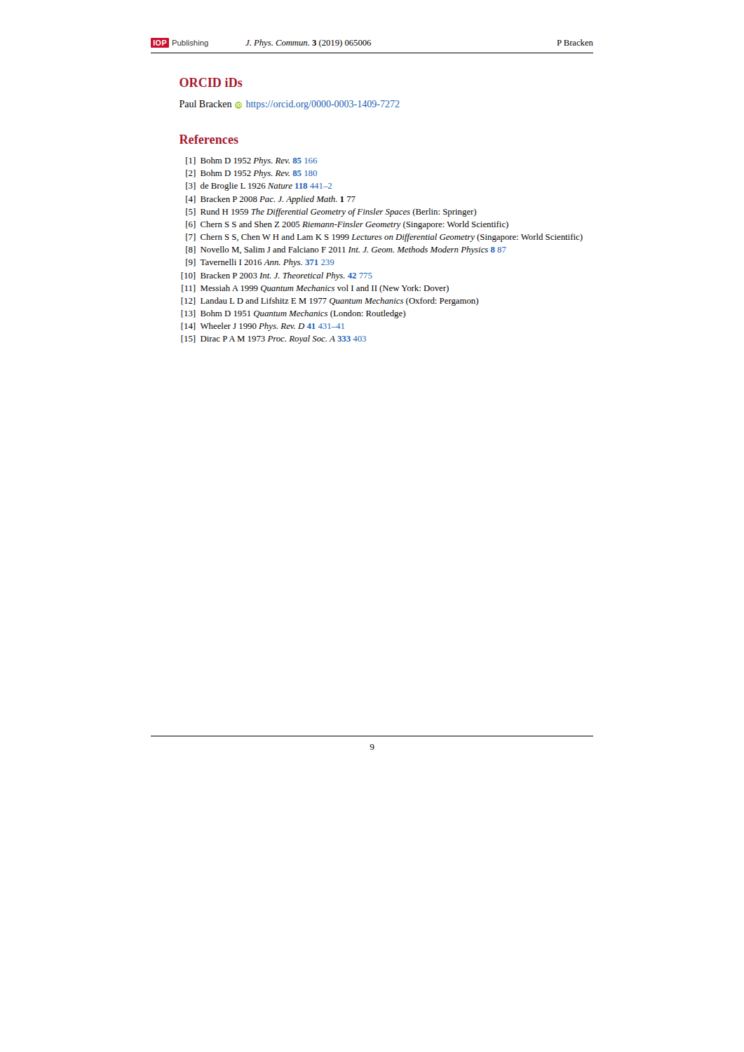IOP Publishing J. Phys. Commun. 3 (2019) 065006 P Bracken
ORCID iDs
Paul Bracken https://orcid.org/0000-0003-1409-7272
References
[1] Bohm D 1952 Phys. Rev. 85 166
[2] Bohm D 1952 Phys. Rev. 85 180
[3] de Broglie L 1926 Nature 118 441–2
[4] Bracken P 2008 Pac. J. Applied Math. 1 77
[5] Rund H 1959 The Differential Geometry of Finsler Spaces (Berlin: Springer)
[6] Chern S S and Shen Z 2005 Riemann-Finsler Geometry (Singapore: World Scientific)
[7] Chern S S, Chen W H and Lam K S 1999 Lectures on Differential Geometry (Singapore: World Scientific)
[8] Novello M, Salim J and Falciano F 2011 Int. J. Geom. Methods Modern Physics 8 87
[9] Tavernelli I 2016 Ann. Phys. 371 239
[10] Bracken P 2003 Int. J. Theoretical Phys. 42 775
[11] Messiah A 1999 Quantum Mechanics vol I and II (New York: Dover)
[12] Landau L D and Lifshitz E M 1977 Quantum Mechanics (Oxford: Pergamon)
[13] Bohm D 1951 Quantum Mechanics (London: Routledge)
[14] Wheeler J 1990 Phys. Rev. D 41 431–41
[15] Dirac P A M 1973 Proc. Royal Soc. A 333 403
9